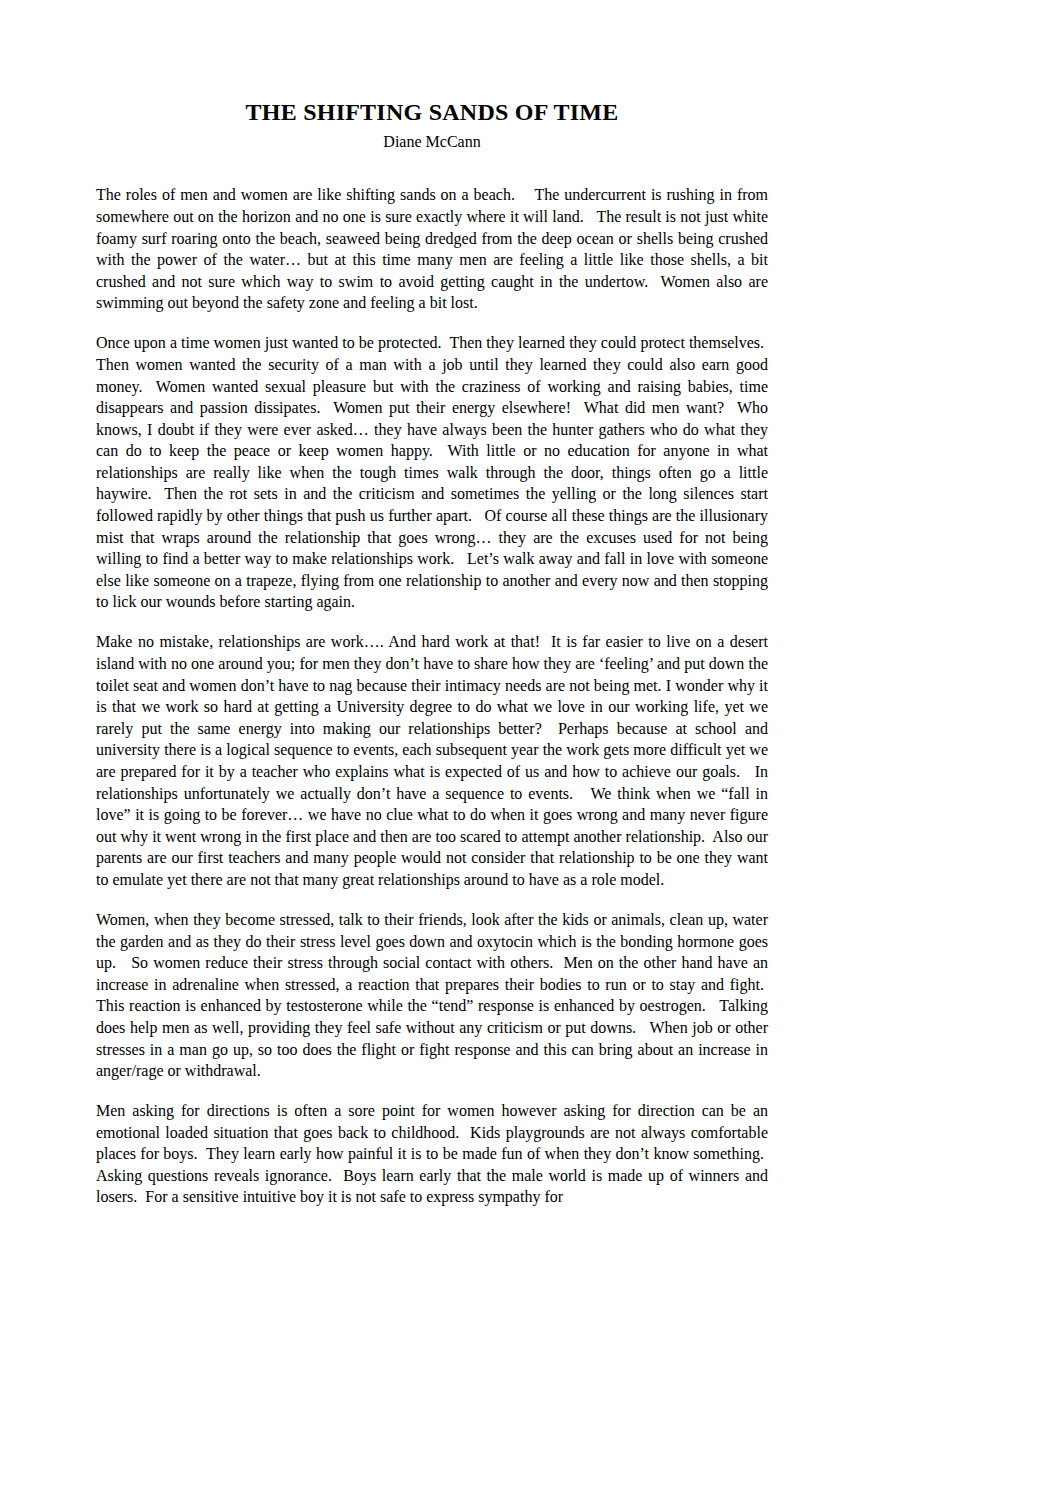THE SHIFTING SANDS OF TIME
Diane McCann
The roles of men and women are like shifting sands on a beach. The undercurrent is rushing in from somewhere out on the horizon and no one is sure exactly where it will land. The result is not just white foamy surf roaring onto the beach, seaweed being dredged from the deep ocean or shells being crushed with the power of the water… but at this time many men are feeling a little like those shells, a bit crushed and not sure which way to swim to avoid getting caught in the undertow. Women also are swimming out beyond the safety zone and feeling a bit lost.
Once upon a time women just wanted to be protected. Then they learned they could protect themselves. Then women wanted the security of a man with a job until they learned they could also earn good money. Women wanted sexual pleasure but with the craziness of working and raising babies, time disappears and passion dissipates. Women put their energy elsewhere! What did men want? Who knows, I doubt if they were ever asked… they have always been the hunter gathers who do what they can do to keep the peace or keep women happy. With little or no education for anyone in what relationships are really like when the tough times walk through the door, things often go a little haywire. Then the rot sets in and the criticism and sometimes the yelling or the long silences start followed rapidly by other things that push us further apart. Of course all these things are the illusionary mist that wraps around the relationship that goes wrong… they are the excuses used for not being willing to find a better way to make relationships work. Let’s walk away and fall in love with someone else like someone on a trapeze, flying from one relationship to another and every now and then stopping to lick our wounds before starting again.
Make no mistake, relationships are work…. And hard work at that! It is far easier to live on a desert island with no one around you; for men they don’t have to share how they are ‘feeling’ and put down the toilet seat and women don’t have to nag because their intimacy needs are not being met. I wonder why it is that we work so hard at getting a University degree to do what we love in our working life, yet we rarely put the same energy into making our relationships better? Perhaps because at school and university there is a logical sequence to events, each subsequent year the work gets more difficult yet we are prepared for it by a teacher who explains what is expected of us and how to achieve our goals. In relationships unfortunately we actually don’t have a sequence to events. We think when we “fall in love” it is going to be forever… we have no clue what to do when it goes wrong and many never figure out why it went wrong in the first place and then are too scared to attempt another relationship. Also our parents are our first teachers and many people would not consider that relationship to be one they want to emulate yet there are not that many great relationships around to have as a role model.
Women, when they become stressed, talk to their friends, look after the kids or animals, clean up, water the garden and as they do their stress level goes down and oxytocin which is the bonding hormone goes up. So women reduce their stress through social contact with others. Men on the other hand have an increase in adrenaline when stressed, a reaction that prepares their bodies to run or to stay and fight. This reaction is enhanced by testosterone while the “tend” response is enhanced by oestrogen. Talking does help men as well, providing they feel safe without any criticism or put downs. When job or other stresses in a man go up, so too does the flight or fight response and this can bring about an increase in anger/rage or withdrawal.
Men asking for directions is often a sore point for women however asking for direction can be an emotional loaded situation that goes back to childhood. Kids playgrounds are not always comfortable places for boys. They learn early how painful it is to be made fun of when they don’t know something. Asking questions reveals ignorance. Boys learn early that the male world is made up of winners and losers. For a sensitive intuitive boy it is not safe to express sympathy for